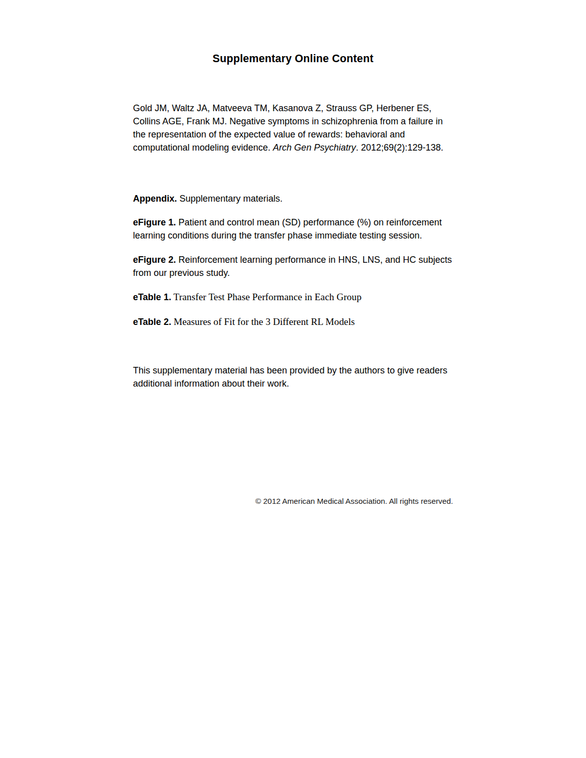Supplementary Online Content
Gold JM, Waltz JA, Matveeva TM, Kasanova Z, Strauss GP, Herbener ES, Collins AGE, Frank MJ. Negative symptoms in schizophrenia from a failure in the representation of the expected value of rewards: behavioral and computational modeling evidence. Arch Gen Psychiatry. 2012;69(2):129-138.
Appendix. Supplementary materials.
eFigure 1. Patient and control mean (SD) performance (%) on reinforcement learning conditions during the transfer phase immediate testing session.
eFigure 2. Reinforcement learning performance in HNS, LNS, and HC subjects from our previous study.
eTable 1. Transfer Test Phase Performance in Each Group
eTable 2. Measures of Fit for the 3 Different RL Models
This supplementary material has been provided by the authors to give readers additional information about their work.
© 2012 American Medical Association. All rights reserved.